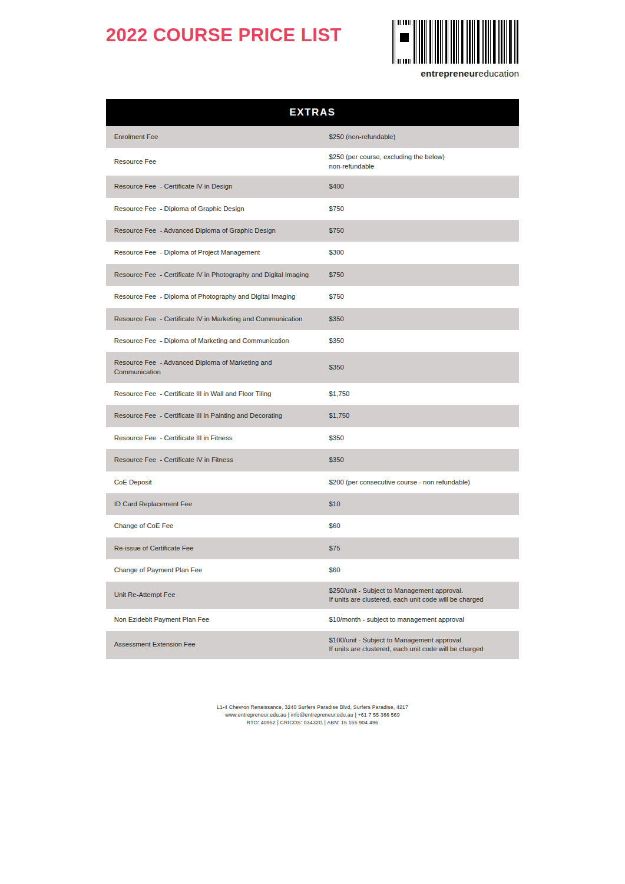2022 Course Price List
entrepreneureducation
Extras
| Enrolment Fee | $250 (non-refundable) |
| Resource Fee | $250 (per course, excluding the below) non-refundable |
| Resource Fee - Certificate IV in Design | $400 |
| Resource Fee - Diploma of Graphic Design | $750 |
| Resource Fee - Advanced Diploma of Graphic Design | $750 |
| Resource Fee - Diploma of Project Management | $300 |
| Resource Fee - Certificate IV in Photography and Digital Imaging | $750 |
| Resource Fee - Diploma of Photography and Digital Imaging | $750 |
| Resource Fee - Certificate IV in Marketing and Communication | $350 |
| Resource Fee - Diploma of Marketing and Communication | $350 |
| Resource Fee - Advanced Diploma of Marketing and Communication | $350 |
| Resource Fee - Certificate III in Wall and Floor Tiling | $1,750 |
| Resource Fee - Certificate III in Painting and Decorating | $1,750 |
| Resource Fee - Certificate III in Fitness | $350 |
| Resource Fee - Certificate IV in Fitness | $350 |
| CoE Deposit | $200 (per consecutive course - non refundable) |
| ID Card Replacement Fee | $10 |
| Change of CoE Fee | $60 |
| Re-issue of Certificate Fee | $75 |
| Change of Payment Plan Fee | $60 |
| Unit Re-Attempt Fee | $250/unit - Subject to Management approval. If units are clustered, each unit code will be charged |
| Non Ezidebit Payment Plan Fee | $10/month - subject to management approval |
| Assessment Extension Fee | $100/unit - Subject to Management approval. If units are clustered, each unit code will be charged |
| Please note: All prices are in Australian Dollars (AUD) and are subject to change at any time without notice. |
L1-4 Chevron Renaissance, 3240 Surfers Paradise Blvd, Surfers Paradise, 4217
www.entrepreneur.edu.au | info@entrepreneur.edu.au | +61 7 55 386 569
RTO: 40952 | CRICOS: 03432G | ABN: 16 165 904 496